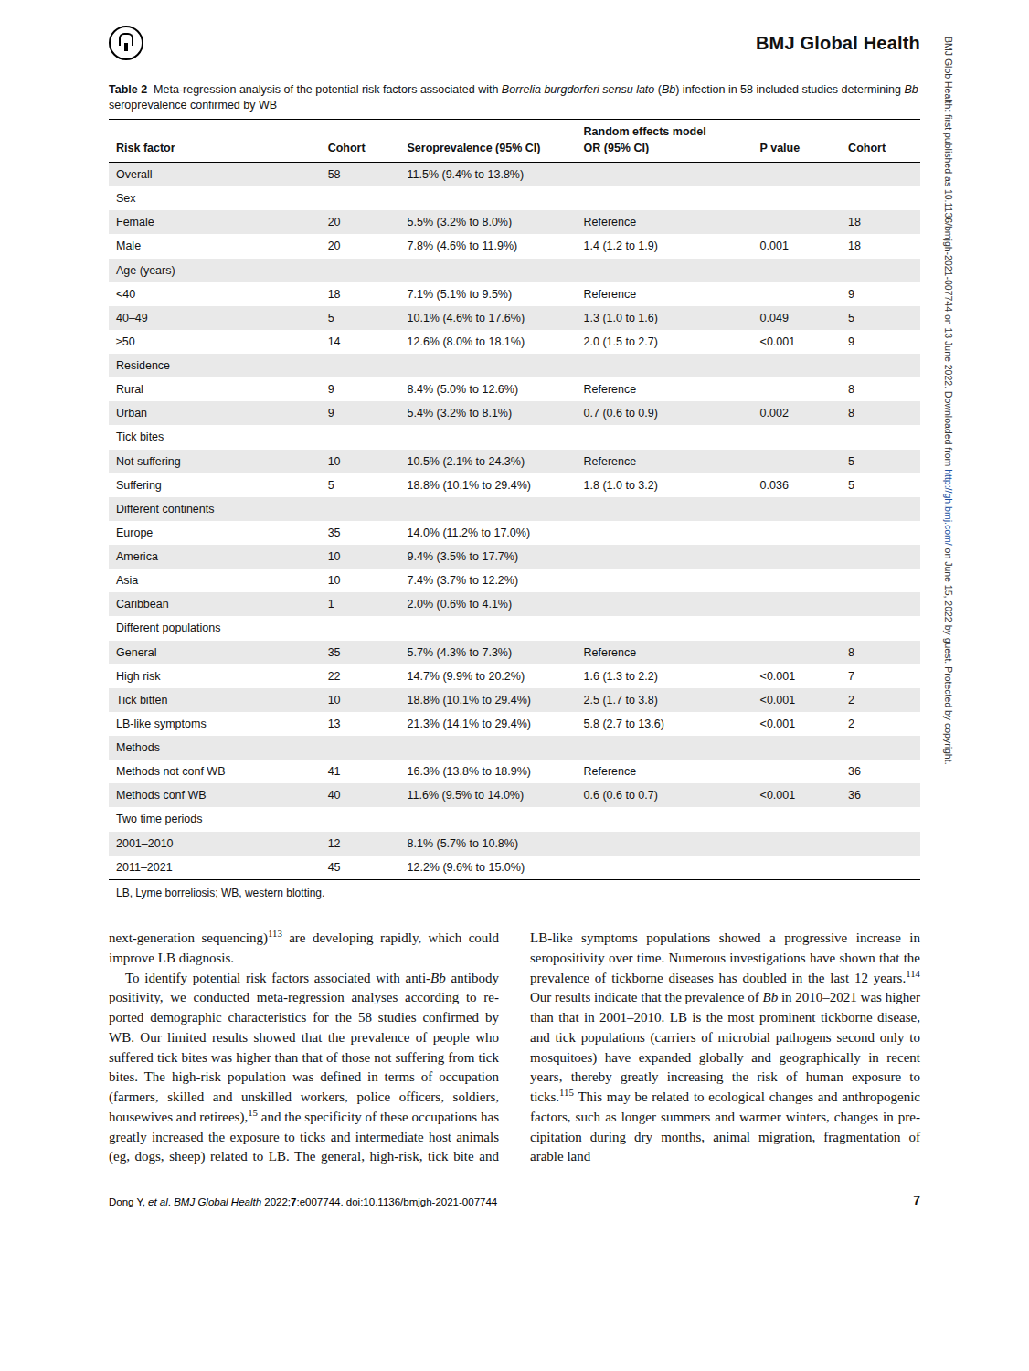BMJ Glob Health: first published as 10.1136/bmjgh-2021-007744 on 13 June 2022. Downloaded from http://gh.bmj.com/ on June 15, 2022 by guest. Protected by copyright.
BMJ Global Health
Table 2 Meta-regression analysis of the potential risk factors associated with Borrelia burgdorferi sensu lato (Bb) infection in 58 included studies determining Bb seroprevalence confirmed by WB
| Risk factor | Cohort | Seroprevalence (95% CI) | Random effects model OR (95% CI) | P value | Cohort |
| --- | --- | --- | --- | --- | --- |
| Overall | 58 | 11.5% (9.4% to 13.8%) | | | |
| Sex | | | | | |
| Female | 20 | 5.5% (3.2% to 8.0%) | Reference | | 18 |
| Male | 20 | 7.8% (4.6% to 11.9%) | 1.4 (1.2 to 1.9) | 0.001 | 18 |
| Age (years) | | | | | |
| <40 | 18 | 7.1% (5.1% to 9.5%) | Reference | | 9 |
| 40–49 | 5 | 10.1% (4.6% to 17.6%) | 1.3 (1.0 to 1.6) | 0.049 | 5 |
| ≥50 | 14 | 12.6% (8.0% to 18.1%) | 2.0 (1.5 to 2.7) | <0.001 | 9 |
| Residence | | | | | |
| Rural | 9 | 8.4% (5.0% to 12.6%) | Reference | | 8 |
| Urban | 9 | 5.4% (3.2% to 8.1%) | 0.7 (0.6 to 0.9) | 0.002 | 8 |
| Tick bites | | | | | |
| Not suffering | 10 | 10.5% (2.1% to 24.3%) | Reference | | 5 |
| Suffering | 5 | 18.8% (10.1% to 29.4%) | 1.8 (1.0 to 3.2) | 0.036 | 5 |
| Different continents | | | | | |
| Europe | 35 | 14.0% (11.2% to 17.0%) | | | |
| America | 10 | 9.4% (3.5% to 17.7%) | | | |
| Asia | 10 | 7.4% (3.7% to 12.2%) | | | |
| Caribbean | 1 | 2.0% (0.6% to 4.1%) | | | |
| Different populations | | | | | |
| General | 35 | 5.7% (4.3% to 7.3%) | Reference | | 8 |
| High risk | 22 | 14.7% (9.9% to 20.2%) | 1.6 (1.3 to 2.2) | <0.001 | 7 |
| Tick bitten | 10 | 18.8% (10.1% to 29.4%) | 2.5 (1.7 to 3.8) | <0.001 | 2 |
| LB-like symptoms | 13 | 21.3% (14.1% to 29.4%) | 5.8 (2.7 to 13.6) | <0.001 | 2 |
| Methods | | | | | |
| Methods not conf WB | 41 | 16.3% (13.8% to 18.9%) | Reference | | 36 |
| Methods conf WB | 40 | 11.6% (9.5% to 14.0%) | 0.6 (0.6 to 0.7) | <0.001 | 36 |
| Two time periods | | | | | |
| 2001–2010 | 12 | 8.1% (5.7% to 10.8%) | | | |
| 2011–2021 | 45 | 12.2% (9.6% to 15.0%) | | | |
| LB, Lyme borreliosis; WB, western blotting. |
next-generation sequencing)113 are developing rapidly, which could improve LB diagnosis.
To identify potential risk factors associated with anti-Bb antibody positivity, we conducted meta-regression analyses according to reported demographic characteristics for the 58 studies confirmed by WB. Our limited results showed that the prevalence of people who suffered tick bites was higher than that of those not suffering from tick bites. The high-risk population was defined in terms of occupation (farmers, skilled and unskilled workers, police officers, soldiers, housewives and retirees),15 and the specificity of these occupations has greatly increased the exposure to ticks and intermediate host animals (eg, dogs, sheep) related to LB. The general, high-risk, tick bite and LB-like symptoms populations showed a progressive increase in seropositivity over time. Numerous investigations have shown that the prevalence of tickborne diseases has doubled in the last 12 years.114 Our results indicate that the prevalence of Bb in 2010–2021 was higher than that in 2001–2010. LB is the most prominent tickborne disease, and tick populations (carriers of microbial pathogens second only to mosquitoes) have expanded globally and geographically in recent years, thereby greatly increasing the risk of human exposure to ticks.115 This may be related to ecological changes and anthropogenic factors, such as longer summers and warmer winters, changes in precipitation during dry months, animal migration, fragmentation of arable land
Dong Y, et al. BMJ Global Health 2022;7:e007744. doi:10.1136/bmjgh-2021-007744
7